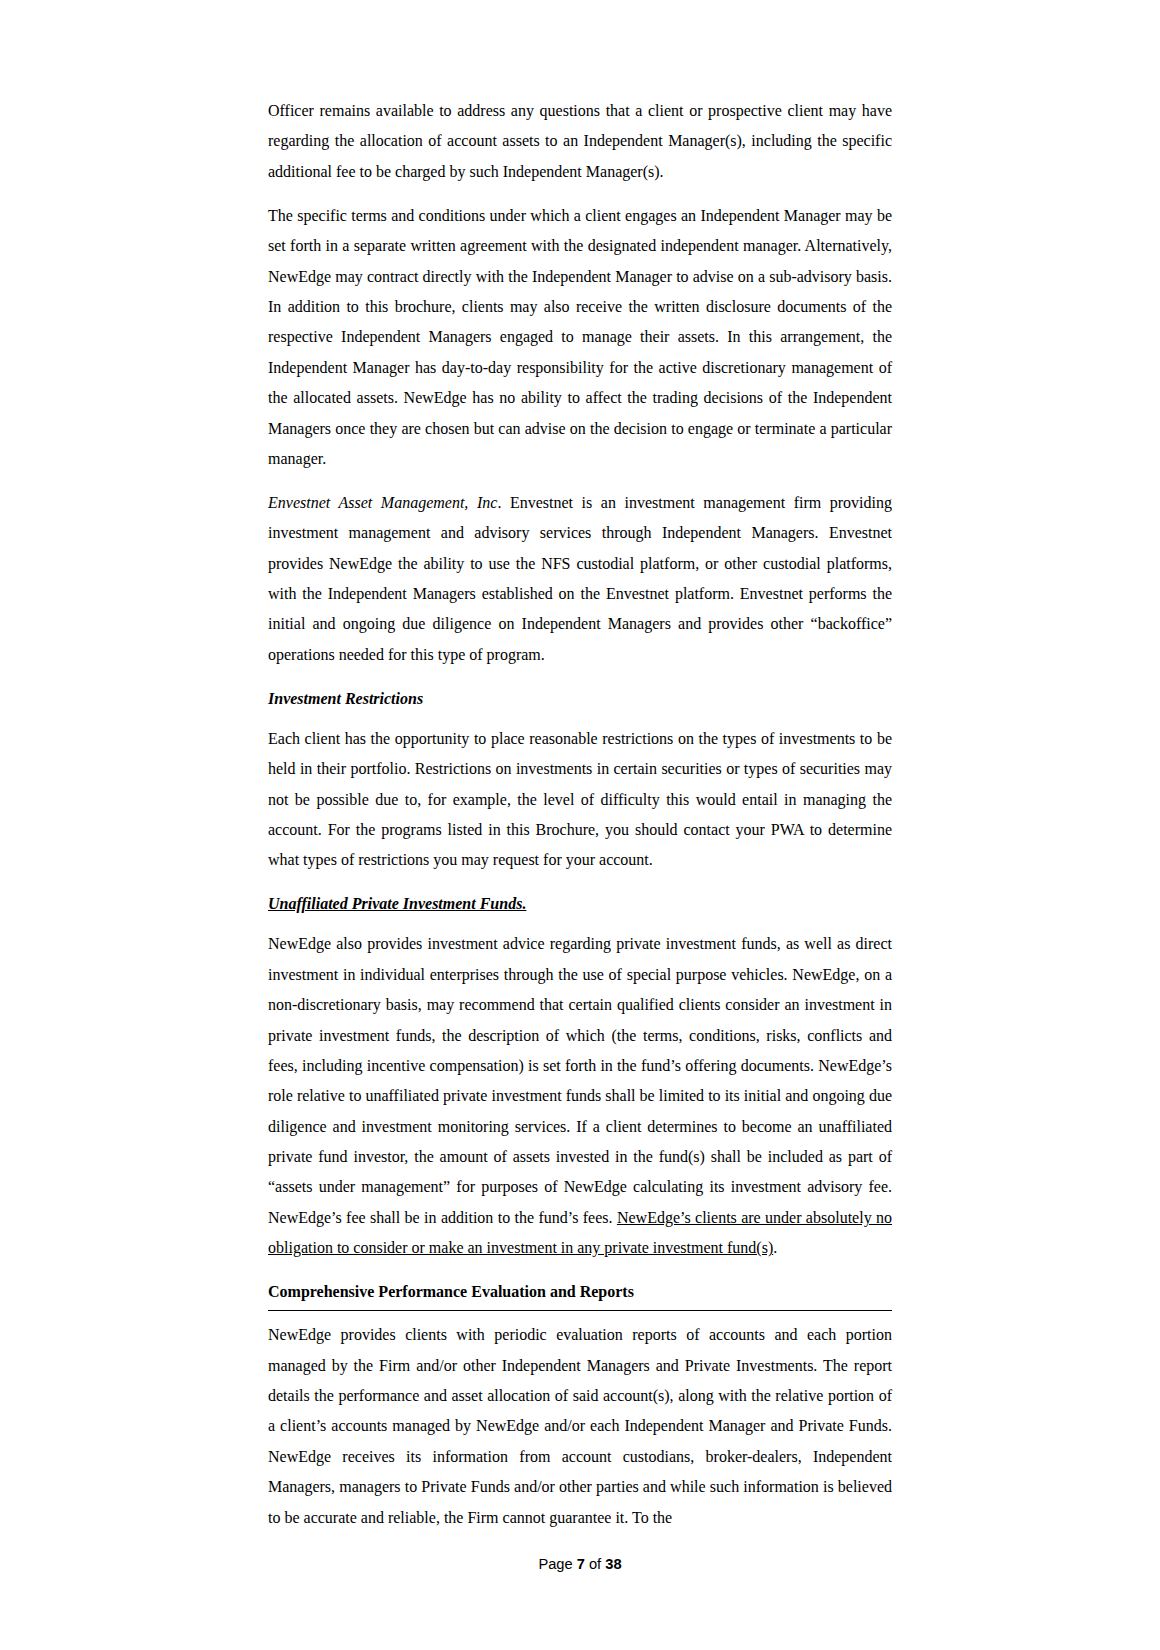Officer remains available to address any questions that a client or prospective client may have regarding the allocation of account assets to an Independent Manager(s), including the specific additional fee to be charged by such Independent Manager(s).
The specific terms and conditions under which a client engages an Independent Manager may be set forth in a separate written agreement with the designated independent manager. Alternatively, NewEdge may contract directly with the Independent Manager to advise on a sub-advisory basis. In addition to this brochure, clients may also receive the written disclosure documents of the respective Independent Managers engaged to manage their assets. In this arrangement, the Independent Manager has day-to-day responsibility for the active discretionary management of the allocated assets. NewEdge has no ability to affect the trading decisions of the Independent Managers once they are chosen but can advise on the decision to engage or terminate a particular manager.
Envestnet Asset Management, Inc. Envestnet is an investment management firm providing investment management and advisory services through Independent Managers. Envestnet provides NewEdge the ability to use the NFS custodial platform, or other custodial platforms, with the Independent Managers established on the Envestnet platform. Envestnet performs the initial and ongoing due diligence on Independent Managers and provides other “backoffice” operations needed for this type of program.
Investment Restrictions
Each client has the opportunity to place reasonable restrictions on the types of investments to be held in their portfolio. Restrictions on investments in certain securities or types of securities may not be possible due to, for example, the level of difficulty this would entail in managing the account. For the programs listed in this Brochure, you should contact your PWA to determine what types of restrictions you may request for your account.
Unaffiliated Private Investment Funds.
NewEdge also provides investment advice regarding private investment funds, as well as direct investment in individual enterprises through the use of special purpose vehicles. NewEdge, on a non-discretionary basis, may recommend that certain qualified clients consider an investment in private investment funds, the description of which (the terms, conditions, risks, conflicts and fees, including incentive compensation) is set forth in the fund’s offering documents. NewEdge’s role relative to unaffiliated private investment funds shall be limited to its initial and ongoing due diligence and investment monitoring services. If a client determines to become an unaffiliated private fund investor, the amount of assets invested in the fund(s) shall be included as part of “assets under management” for purposes of NewEdge calculating its investment advisory fee. NewEdge’s fee shall be in addition to the fund’s fees. NewEdge’s clients are under absolutely no obligation to consider or make an investment in any private investment fund(s).
Comprehensive Performance Evaluation and Reports
NewEdge provides clients with periodic evaluation reports of accounts and each portion managed by the Firm and/or other Independent Managers and Private Investments. The report details the performance and asset allocation of said account(s), along with the relative portion of a client’s accounts managed by NewEdge and/or each Independent Manager and Private Funds. NewEdge receives its information from account custodians, broker-dealers, Independent Managers, managers to Private Funds and/or other parties and while such information is believed to be accurate and reliable, the Firm cannot guarantee it. To the
Page 7 of 38